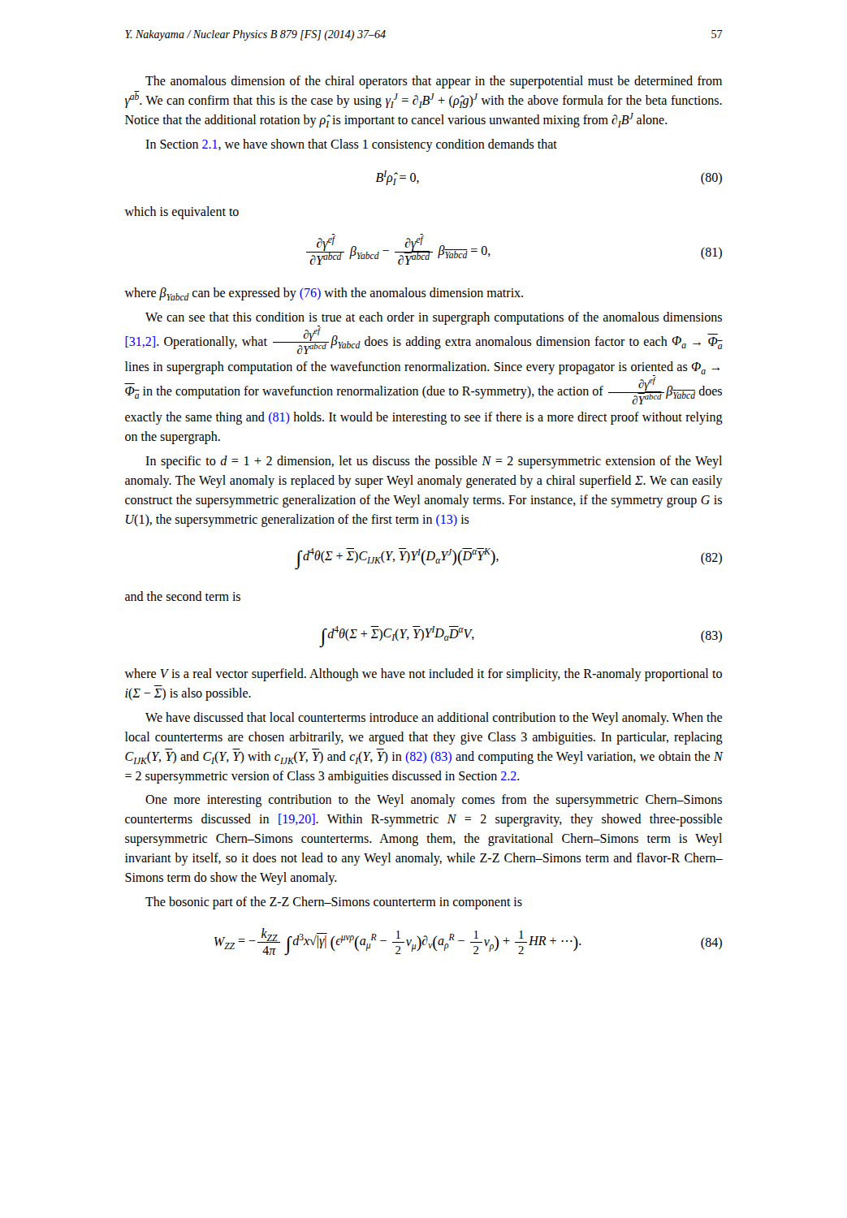Y. Nakayama / Nuclear Physics B 879 [FS] (2014) 37–64 57
The anomalous dimension of the chiral operators that appear in the superpotential must be determined from γab. We can confirm that this is the case by using γIJ = ∂IBJ + (ρ̂Ig)J with the above formula for the beta functions. Notice that the additional rotation by ρ̂I is important to cancel various unwanted mixing from ∂IBJ alone.
In Section 2.1, we have shown that Class 1 consistency condition demands that
BIρ̂I = 0, (80)
which is equivalent to
∂γef ∂Yabcd βYabcd − ∂γef ∂Yabcd βYabcd = 0, (81)
where βYabcd can be expressed by (76) with the anomalous dimension matrix.
We can see that this condition is true at each order in supergraph computations of the anomalous dimensions [31,2]. Operationally, what ∂γef∂Yabcd βYabcd does is adding extra anomalous dimension factor to each Φa → Φa lines in supergraph computation of the wavefunction renormalization. Since every propagator is oriented as Φa → Φa in the computation for wavefunction renormalization (due to R-symmetry), the action of ∂γef∂Yabcd βYabcd does exactly the same thing and (81) holds. It would be interesting to see if there is a more direct proof without relying on the supergraph.
In specific to d = 1 + 2 dimension, let us discuss the possible N = 2 supersymmetric extension of the Weyl anomaly. The Weyl anomaly is replaced by super Weyl anomaly generated by a chiral superfield Σ. We can easily construct the supersymmetric generalization of the Weyl anomaly terms. For instance, if the symmetry group G is U(1), the supersymmetric generalization of the first term in (13) is
∫d4θ(Σ + Σ)CIJK(Y, Y)YI(DαYJ)(DαYK), (82)
and the second term is
∫d4θ(Σ + Σ)CI(Y, Y)YIDα DαV, (83)
where V is a real vector superfield. Although we have not included it for simplicity, the R-anomaly proportional to i(Σ − Σ) is also possible.
We have discussed that local counterterms introduce an additional contribution to the Weyl anomaly. When the local counterterms are chosen arbitrarily, we argued that they give Class 3 ambiguities. In particular, replacing CIJK(Y, Y) and CI(Y, Y) with cIJK(Y, Y) and cI(Y, Y) in (82) (83) and computing the Weyl variation, we obtain the N = 2 supersymmetric version of Class 3 ambiguities discussed in Section 2.2.
One more interesting contribution to the Weyl anomaly comes from the supersymmetric Chern–Simons counterterms discussed in [19,20]. Within R-symmetric N = 2 supergravity, they showed three-possible supersymmetric Chern–Simons counterterms. Among them, the gravitational Chern–Simons term is Weyl invariant by itself, so it does not lead to any Weyl anomaly, while Z-Z Chern–Simons term and flavor-R Chern–Simons term do show the Weyl anomaly.
The bosonic part of the Z-Z Chern–Simons counterterm in component is
WZZ = −kZZ 4π ∫d3x√|γ| (ϵμνρ(aμR − 12 vμ)∂ν(aρR − 12 vρ) + 12 HR + ⋯). (84)